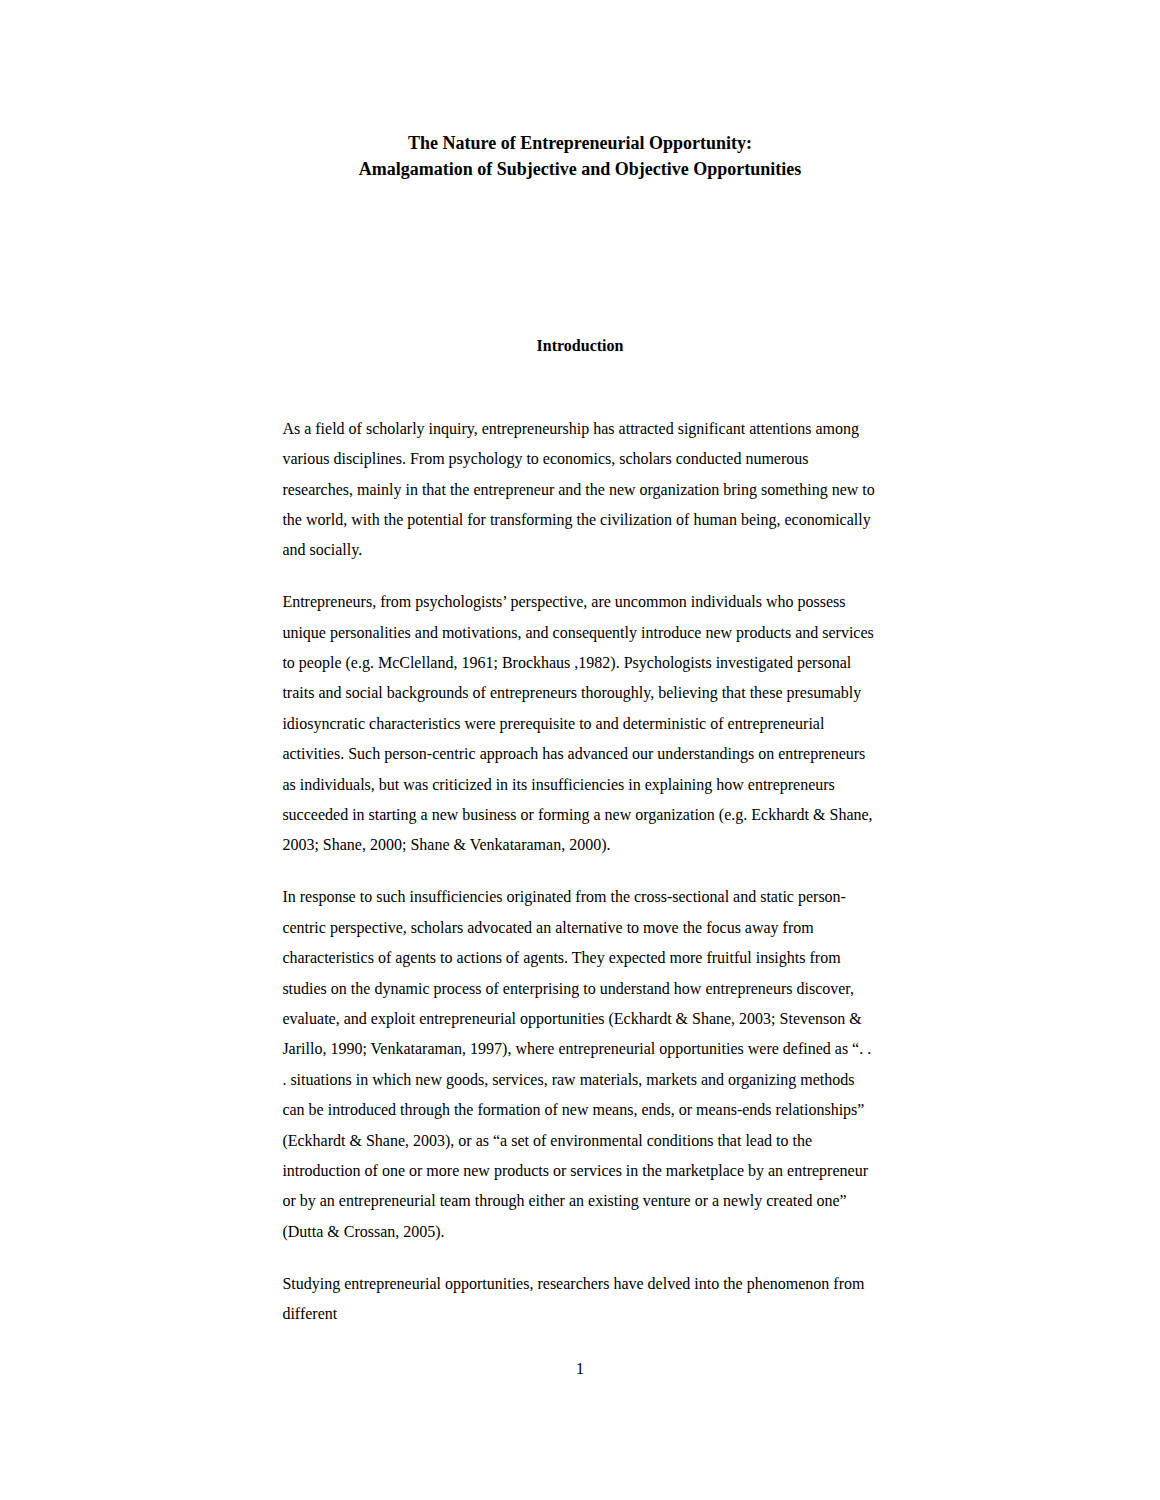The Nature of Entrepreneurial Opportunity:
Amalgamation of Subjective and Objective Opportunities
Introduction
As a field of scholarly inquiry, entrepreneurship has attracted significant attentions among various disciplines. From psychology to economics, scholars conducted numerous researches, mainly in that the entrepreneur and the new organization bring something new to the world, with the potential for transforming the civilization of human being, economically and socially.
Entrepreneurs, from psychologists’ perspective, are uncommon individuals who possess unique personalities and motivations, and consequently introduce new products and services to people (e.g. McClelland, 1961; Brockhaus ,1982). Psychologists investigated personal traits and social backgrounds of entrepreneurs thoroughly, believing that these presumably idiosyncratic characteristics were prerequisite to and deterministic of entrepreneurial activities. Such person-centric approach has advanced our understandings on entrepreneurs as individuals, but was criticized in its insufficiencies in explaining how entrepreneurs succeeded in starting a new business or forming a new organization (e.g. Eckhardt & Shane, 2003; Shane, 2000; Shane & Venkataraman, 2000).
In response to such insufficiencies originated from the cross-sectional and static person-centric perspective, scholars advocated an alternative to move the focus away from characteristics of agents to actions of agents. They expected more fruitful insights from studies on the dynamic process of enterprising to understand how entrepreneurs discover, evaluate, and exploit entrepreneurial opportunities (Eckhardt & Shane, 2003; Stevenson & Jarillo, 1990; Venkataraman, 1997), where entrepreneurial opportunities were defined as “. . . situations in which new goods, services, raw materials, markets and organizing methods can be introduced through the formation of new means, ends, or means-ends relationships” (Eckhardt & Shane, 2003), or as “a set of environmental conditions that lead to the introduction of one or more new products or services in the marketplace by an entrepreneur or by an entrepreneurial team through either an existing venture or a newly created one” (Dutta & Crossan, 2005).
Studying entrepreneurial opportunities, researchers have delved into the phenomenon from different
1